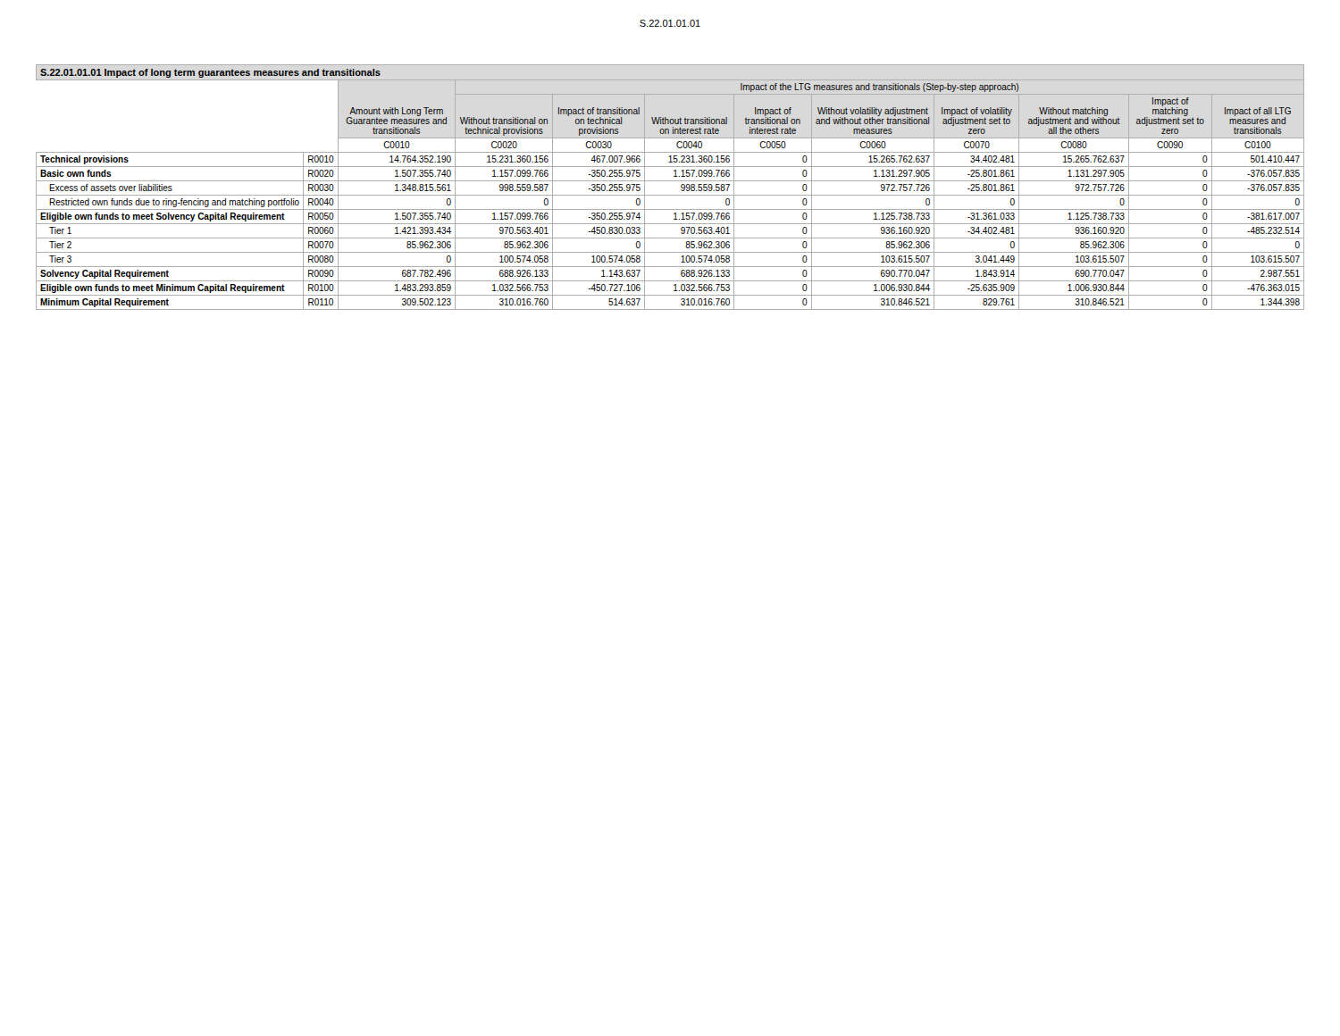S.22.01.01.01
| S.22.01.01.01 Impact of long term guarantees measures and transitionals |
| --- |
| | | Amount with Long Term Guarantee measures and transitionals | Impact of the LTG measures and transitionals (Step-by-step approach) |
| Without transitional on technical provisions | Impact of transitional on technical provisions | Without transitional on interest rate | Impact of transitional on interest rate | Without volatility adjustment and without other transitional measures | Impact of volatility adjustment set to zero | Without matching adjustment and without all the others | Impact of matching adjustment set to zero | Impact of all LTG measures and transitionals |
| | | C0010 | C0020 | C0030 | C0040 | C0050 | C0060 | C0070 | C0080 | C0090 | C0100 |
| Technical provisions | R0010 | 14.764.352.190 | 15.231.360.156 | 467.007.966 | 15.231.360.156 | 0 | 15.265.762.637 | 34.402.481 | 15.265.762.637 | 0 | 501.410.447 |
| Basic own funds | R0020 | 1.507.355.740 | 1.157.099.766 | -350.255.975 | 1.157.099.766 | 0 | 1.131.297.905 | -25.801.861 | 1.131.297.905 | 0 | -376.057.835 |
| Excess of assets over liabilities | R0030 | 1.348.815.561 | 998.559.587 | -350.255.975 | 998.559.587 | 0 | 972.757.726 | -25.801.861 | 972.757.726 | 0 | -376.057.835 |
| Restricted own funds due to ring-fencing and matching portfolio | R0040 | 0 | 0 | 0 | 0 | 0 | 0 | 0 | 0 | 0 | 0 |
| Eligible own funds to meet Solvency Capital Requirement | R0050 | 1.507.355.740 | 1.157.099.766 | -350.255.974 | 1.157.099.766 | 0 | 1.125.738.733 | -31.361.033 | 1.125.738.733 | 0 | -381.617.007 |
| Tier 1 | R0060 | 1.421.393.434 | 970.563.401 | -450.830.033 | 970.563.401 | 0 | 936.160.920 | -34.402.481 | 936.160.920 | 0 | -485.232.514 |
| Tier 2 | R0070 | 85.962.306 | 85.962.306 | 0 | 85.962.306 | 0 | 85.962.306 | 0 | 85.962.306 | 0 | 0 |
| Tier 3 | R0080 | 0 | 100.574.058 | 100.574.058 | 100.574.058 | 0 | 103.615.507 | 3.041.449 | 103.615.507 | 0 | 103.615.507 |
| Solvency Capital Requirement | R0090 | 687.782.496 | 688.926.133 | 1.143.637 | 688.926.133 | 0 | 690.770.047 | 1.843.914 | 690.770.047 | 0 | 2.987.551 |
| Eligible own funds to meet Minimum Capital Requirement | R0100 | 1.483.293.859 | 1.032.566.753 | -450.727.106 | 1.032.566.753 | 0 | 1.006.930.844 | -25.635.909 | 1.006.930.844 | 0 | -476.363.015 |
| Minimum Capital Requirement | R0110 | 309.502.123 | 310.016.760 | 514.637 | 310.016.760 | 0 | 310.846.521 | 829.761 | 310.846.521 | 0 | 1.344.398 |